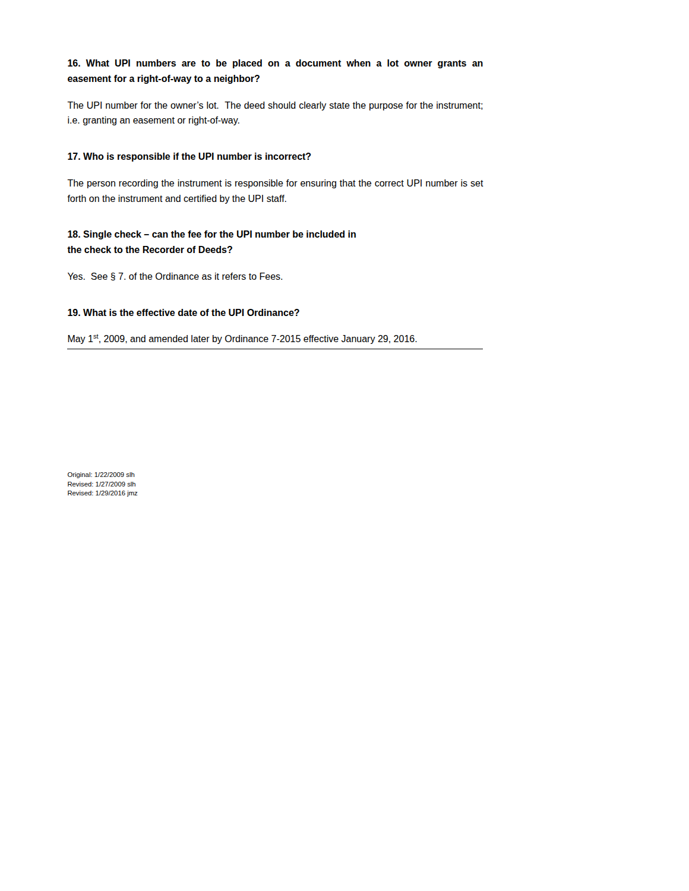16. What UPI numbers are to be placed on a document when a lot owner grants an easement for a right-of-way to a neighbor?
The UPI number for the owner’s lot. The deed should clearly state the purpose for the instrument; i.e. granting an easement or right-of-way.
17. Who is responsible if the UPI number is incorrect?
The person recording the instrument is responsible for ensuring that the correct UPI number is set forth on the instrument and certified by the UPI staff.
18. Single check – can the fee for the UPI number be included in
the check to the Recorder of Deeds?
Yes. See § 7. of the Ordinance as it refers to Fees.
19. What is the effective date of the UPI Ordinance?
May 1st, 2009, and amended later by Ordinance 7-2015 effective January 29, 2016.
Original: 1/22/2009 slh
Revised: 1/27/2009 slh
Revised: 1/29/2016 jmz